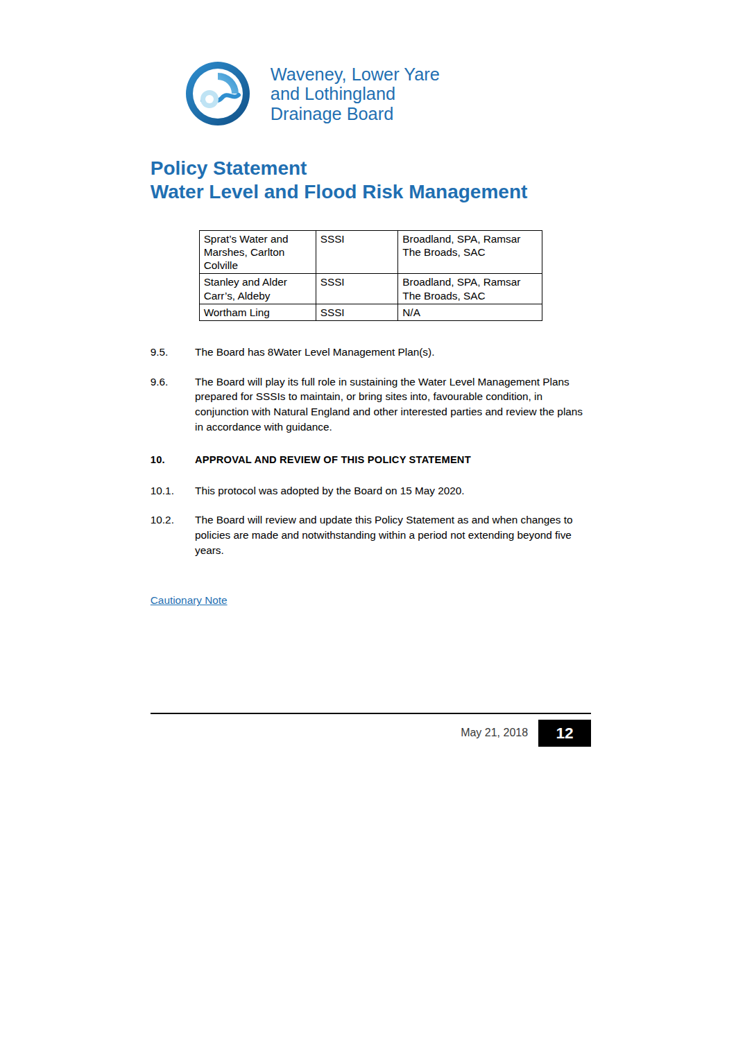Waveney, Lower Yare
and Lothingland
Drainage Board
Policy Statement
Water Level and Flood Risk Management
| Sprat’s Water and Marshes, Carlton Colville | SSSI | Broadland, SPA, Ramsar The Broads, SAC |
| Stanley and Alder Carr’s, Aldeby | SSSI | Broadland, SPA, Ramsar The Broads, SAC |
| Wortham Ling | SSSI | N/A |
9.5.
The Board has 8Water Level Management Plan(s).
9.6.
The Board will play its full role in sustaining the Water Level Management Plans prepared for SSSIs to maintain, or bring sites into, favourable condition, in conjunction with Natural England and other interested parties and review the plans in accordance with guidance.
10.
APPROVAL AND REVIEW OF THIS POLICY STATEMENT
10.1.
This protocol was adopted by the Board on 15 May 2020.
10.2.
The Board will review and update this Policy Statement as and when changes to policies are made and notwithstanding within a period not extending beyond five years.
Cautionary Note
May 21, 2018
12